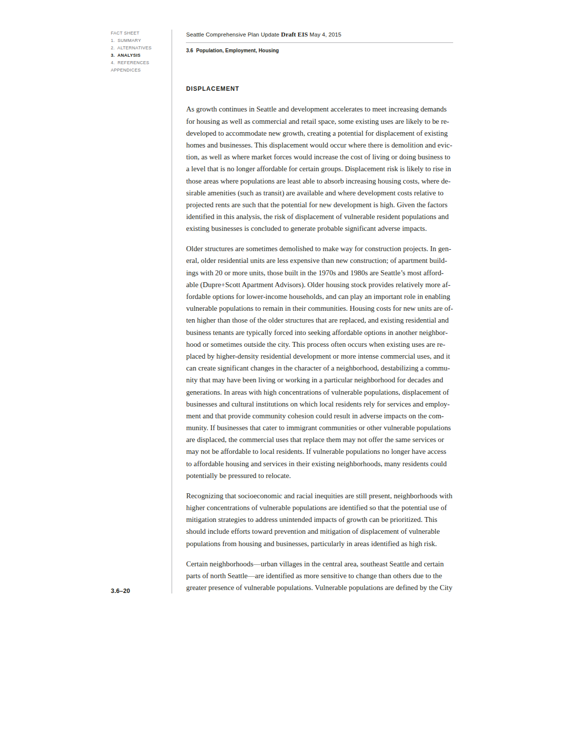Fact Sheet
1. Summary
2. Alternatives
3. Analysis
4. References
Appendices
Seattle Comprehensive Plan Update Draft EIS May 4, 2015
3.6 Population, Employment, Housing
Displacement
As growth continues in Seattle and development accelerates to meet increasing demands for housing as well as commercial and retail space, some existing uses are likely to be redeveloped to accommodate new growth, creating a potential for displacement of existing homes and businesses. This displacement would occur where there is demolition and eviction, as well as where market forces would increase the cost of living or doing business to a level that is no longer affordable for certain groups. Displacement risk is likely to rise in those areas where populations are least able to absorb increasing housing costs, where desirable amenities (such as transit) are available and where development costs relative to projected rents are such that the potential for new development is high. Given the factors identified in this analysis, the risk of displacement of vulnerable resident populations and existing businesses is concluded to generate probable significant adverse impacts.
Older structures are sometimes demolished to make way for construction projects. In general, older residential units are less expensive than new construction; of apartment buildings with 20 or more units, those built in the 1970s and 1980s are Seattle’s most affordable (Dupre+Scott Apartment Advisors). Older housing stock provides relatively more affordable options for lower-income households, and can play an important role in enabling vulnerable populations to remain in their communities. Housing costs for new units are often higher than those of the older structures that are replaced, and existing residential and business tenants are typically forced into seeking affordable options in another neighborhood or sometimes outside the city. This process often occurs when existing uses are replaced by higher-density residential development or more intense commercial uses, and it can create significant changes in the character of a neighborhood, destabilizing a community that may have been living or working in a particular neighborhood for decades and generations. In areas with high concentrations of vulnerable populations, displacement of businesses and cultural institutions on which local residents rely for services and employment and that provide community cohesion could result in adverse impacts on the community. If businesses that cater to immigrant communities or other vulnerable populations are displaced, the commercial uses that replace them may not offer the same services or may not be affordable to local residents. If vulnerable populations no longer have access to affordable housing and services in their existing neighborhoods, many residents could potentially be pressured to relocate.
Recognizing that socioeconomic and racial inequities are still present, neighborhoods with higher concentrations of vulnerable populations are identified so that the potential use of mitigation strategies to address unintended impacts of growth can be prioritized. This should include efforts toward prevention and mitigation of displacement of vulnerable populations from housing and businesses, particularly in areas identified as high risk.
Certain neighborhoods—urban villages in the central area, southeast Seattle and certain parts of north Seattle—are identified as more sensitive to change than others due to the greater presence of vulnerable populations. Vulnerable populations are defined by the City
3.6–20